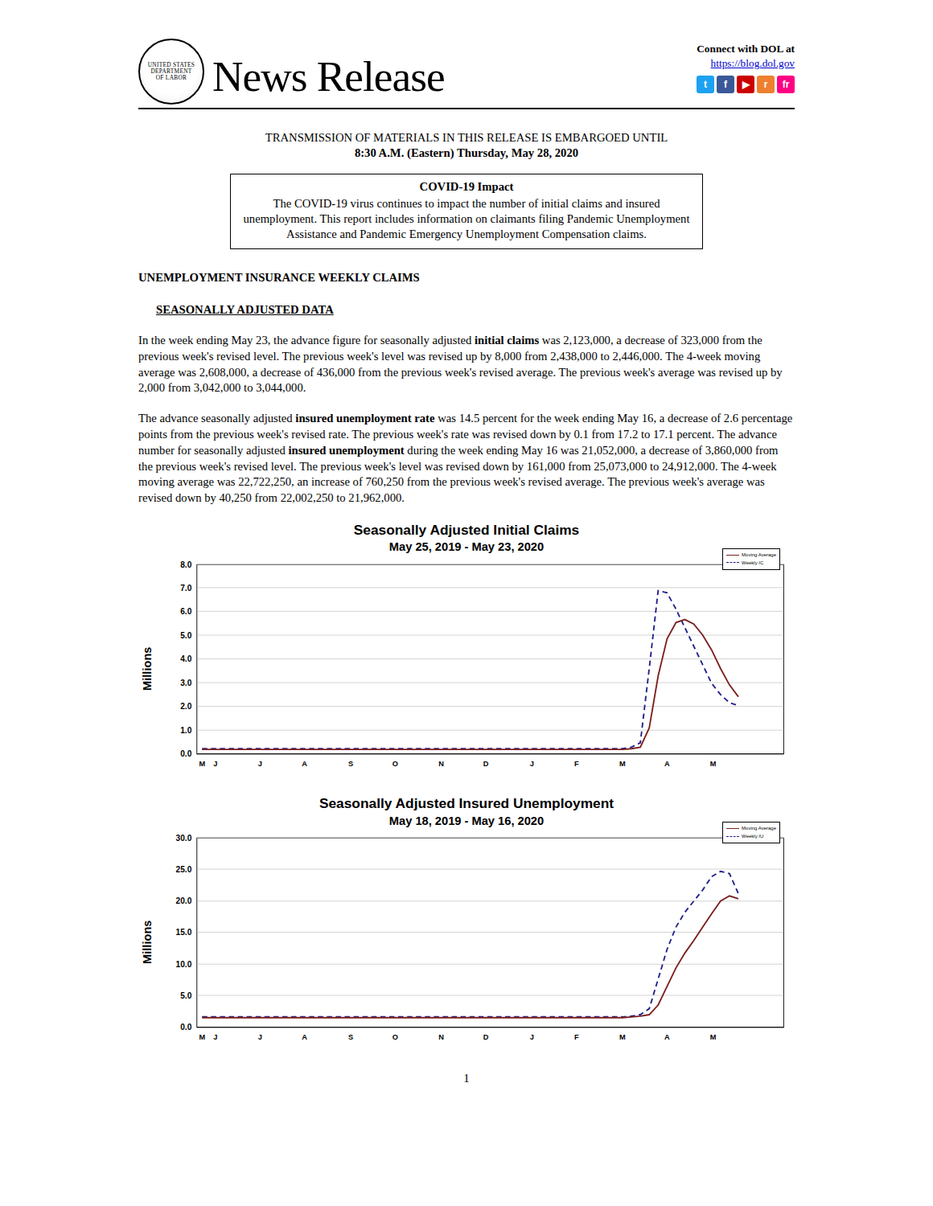UNITED STATES DEPARTMENT OF LABOR
News Release
Connect with DOL at
https://blog.dol.gov
tf▶rfr
TRANSMISSION OF MATERIALS IN THIS RELEASE IS EMBARGOED UNTIL
8:30 A.M. (Eastern) Thursday, May 28, 2020
COVID-19 Impact
The COVID-19 virus continues to impact the number of initial claims and insured unemployment. This report includes information on claimants filing Pandemic Unemployment Assistance and Pandemic Emergency Unemployment Compensation claims.
UNEMPLOYMENT INSURANCE WEEKLY CLAIMS
SEASONALLY ADJUSTED DATA
In the week ending May 23, the advance figure for seasonally adjusted initial claims was 2,123,000, a decrease of 323,000 from the previous week's revised level. The previous week's level was revised up by 8,000 from 2,438,000 to 2,446,000. The 4-week moving average was 2,608,000, a decrease of 436,000 from the previous week's revised average. The previous week's average was revised up by 2,000 from 3,042,000 to 3,044,000.
The advance seasonally adjusted insured unemployment rate was 14.5 percent for the week ending May 16, a decrease of 2.6 percentage points from the previous week's revised rate. The previous week's rate was revised down by 0.1 from 17.2 to 17.1 percent. The advance number for seasonally adjusted insured unemployment during the week ending May 16 was 21,052,000, a decrease of 3,860,000 from the previous week's revised level. The previous week's level was revised down by 161,000 from 25,073,000 to 24,912,000. The 4-week moving average was 22,722,250, an increase of 760,250 from the previous week's revised average. The previous week's average was revised down by 40,250 from 22,002,250 to 21,962,000.
Seasonally Adjusted Initial Claims
May 25, 2019 - May 23, 2020
Moving Average
Weekly IC
Millions
0.0 1.0 2.0 3.0 4.0 5.0 6.0 7.0 8.0 M J J A S O N D J F M A M
Seasonally Adjusted Insured Unemployment
May 18, 2019 - May 16, 2020
Moving Average
Weekly IU
Millions
0.0 5.0 10.0 15.0 20.0 25.0 30.0 M J J A S O N D J F M A M
1